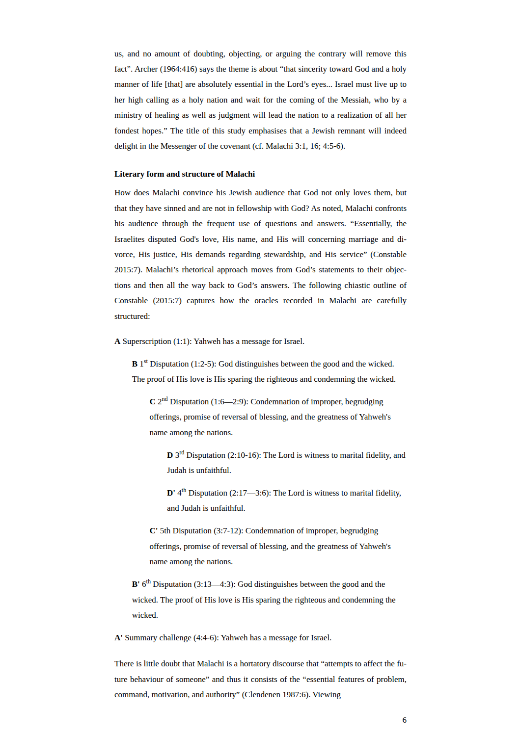us, and no amount of doubting, objecting, or arguing the contrary will remove this fact”. Archer (1964:416) says the theme is about “that sincerity toward God and a holy manner of life [that] are absolutely essential in the Lord’s eyes... Israel must live up to her high calling as a holy nation and wait for the coming of the Messiah, who by a ministry of healing as well as judgment will lead the nation to a realization of all her fondest hopes.” The title of this study emphasises that a Jewish remnant will indeed delight in the Messenger of the covenant (cf. Malachi 3:1, 16; 4:5-6).
Literary form and structure of Malachi
How does Malachi convince his Jewish audience that God not only loves them, but that they have sinned and are not in fellowship with God? As noted, Malachi confronts his audience through the frequent use of questions and answers. “Essentially, the Israelites disputed God's love, His name, and His will concerning marriage and divorce, His justice, His demands regarding stewardship, and His service” (Constable 2015:7). Malachi’s rhetorical approach moves from God’s statements to their objections and then all the way back to God’s answers. The following chiastic outline of Constable (2015:7) captures how the oracles recorded in Malachi are carefully structured:
A Superscription (1:1): Yahweh has a message for Israel.
B 1st Disputation (1:2-5): God distinguishes between the good and the wicked. The proof of His love is His sparing the righteous and condemning the wicked.
C 2nd Disputation (1:6—2:9): Condemnation of improper, begrudging offerings, promise of reversal of blessing, and the greatness of Yahweh's name among the nations.
D 3rd Disputation (2:10-16): The Lord is witness to marital fidelity, and Judah is unfaithful.
D' 4th Disputation (2:17—3:6): The Lord is witness to marital fidelity, and Judah is unfaithful.
C' 5th Disputation (3:7-12): Condemnation of improper, begrudging offerings, promise of reversal of blessing, and the greatness of Yahweh's name among the nations.
B' 6th Disputation (3:13—4:3): God distinguishes between the good and the wicked. The proof of His love is His sparing the righteous and condemning the wicked.
A' Summary challenge (4:4-6): Yahweh has a message for Israel.
There is little doubt that Malachi is a hortatory discourse that “attempts to affect the future behaviour of someone” and thus it consists of the “essential features of problem, command, motivation, and authority” (Clendenen 1987:6). Viewing
6